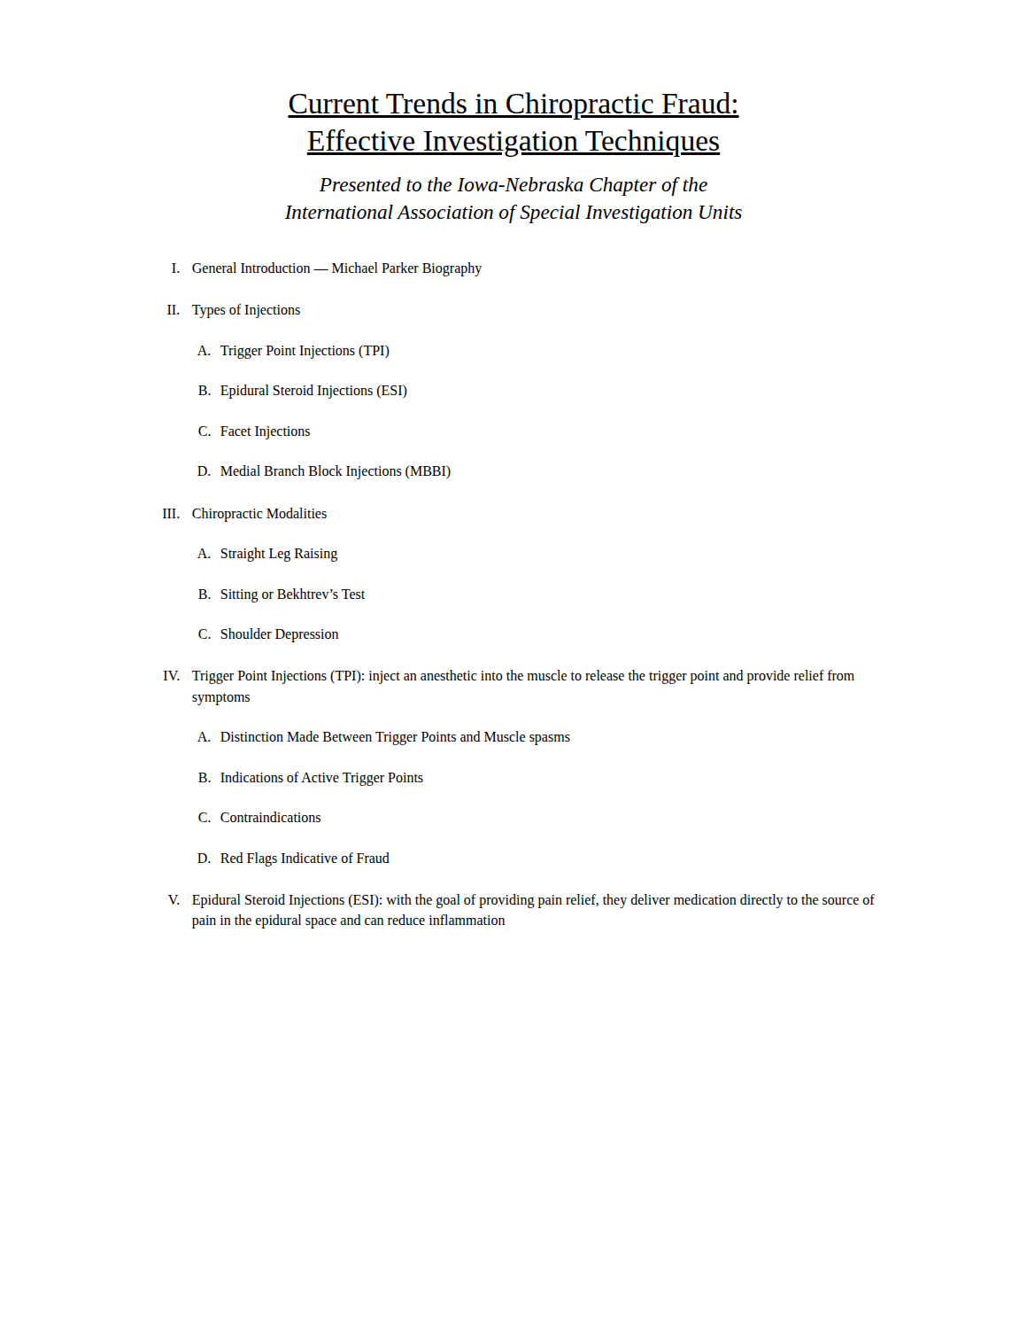Current Trends in Chiropractic Fraud: Effective Investigation Techniques
Presented to the Iowa-Nebraska Chapter of the
International Association of Special Investigation Units
General Introduction — Michael Parker Biography
Types of Injections
Trigger Point Injections (TPI)
Epidural Steroid Injections (ESI)
Facet Injections
Medial Branch Block Injections (MBBI)
Chiropractic Modalities
Straight Leg Raising
Sitting or Bekhtrev’s Test
Shoulder Depression
Trigger Point Injections (TPI): inject an anesthetic into the muscle to release the trigger point and provide relief from symptoms
Distinction Made Between Trigger Points and Muscle spasms
Indications of Active Trigger Points
Contraindications
Red Flags Indicative of Fraud
Epidural Steroid Injections (ESI): with the goal of providing pain relief, they deliver medication directly to the source of pain in the epidural space and can reduce inflammation